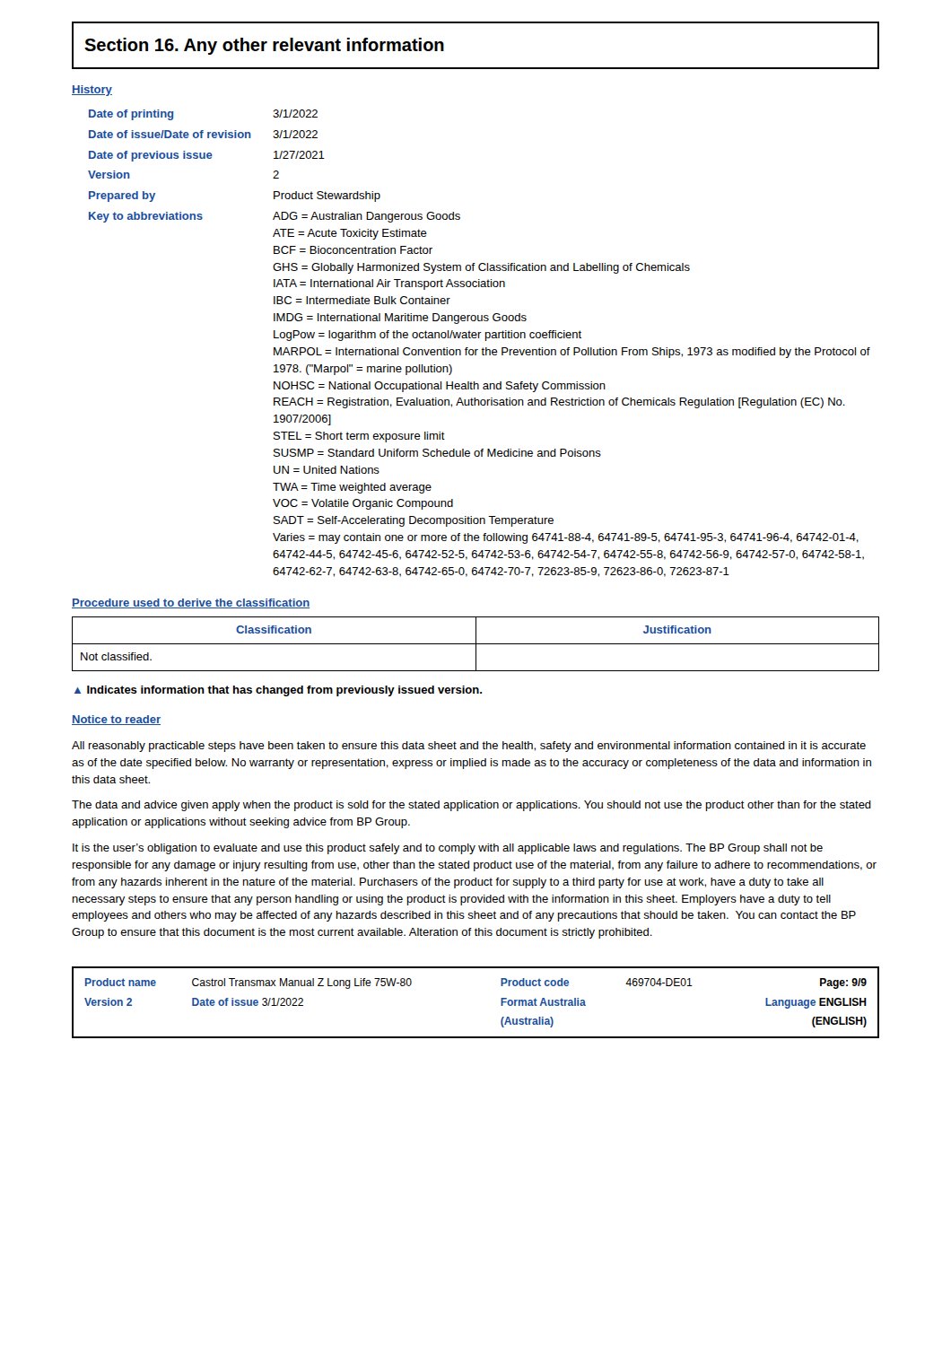Section 16. Any other relevant information
History
| Date of printing | 3/1/2022 |
| Date of issue/Date of revision | 3/1/2022 |
| Date of previous issue | 1/27/2021 |
| Version | 2 |
| Prepared by | Product Stewardship |
| Key to abbreviations | ADG = Australian Dangerous Goods ATE = Acute Toxicity Estimate BCF = Bioconcentration Factor GHS = Globally Harmonized System of Classification and Labelling of Chemicals IATA = International Air Transport Association IBC = Intermediate Bulk Container IMDG = International Maritime Dangerous Goods LogPow = logarithm of the octanol/water partition coefficient MARPOL = International Convention for the Prevention of Pollution From Ships, 1973 as modified by the Protocol of 1978. ("Marpol" = marine pollution) NOHSC = National Occupational Health and Safety Commission REACH = Registration, Evaluation, Authorisation and Restriction of Chemicals Regulation [Regulation (EC) No. 1907/2006] STEL = Short term exposure limit SUSMP = Standard Uniform Schedule of Medicine and Poisons UN = United Nations TWA = Time weighted average VOC = Volatile Organic Compound SADT = Self-Accelerating Decomposition Temperature Varies = may contain one or more of the following 64741-88-4, 64741-89-5, 64741-95-3, 64741-96-4, 64742-01-4, 64742-44-5, 64742-45-6, 64742-52-5, 64742-53-6, 64742-54-7, 64742-55-8, 64742-56-9, 64742-57-0, 64742-58-1, 64742-62-7, 64742-63-8, 64742-65-0, 64742-70-7, 72623-85-9, 72623-86-0, 72623-87-1 |
Procedure used to derive the classification
| Classification | Justification |
| --- | --- |
| Not classified. | |
▲ Indicates information that has changed from previously issued version.
Notice to reader
All reasonably practicable steps have been taken to ensure this data sheet and the health, safety and environmental information contained in it is accurate as of the date specified below. No warranty or representation, express or implied is made as to the accuracy or completeness of the data and information in this data sheet.
The data and advice given apply when the product is sold for the stated application or applications. You should not use the product other than for the stated application or applications without seeking advice from BP Group.
It is the user’s obligation to evaluate and use this product safely and to comply with all applicable laws and regulations. The BP Group shall not be responsible for any damage or injury resulting from use, other than the stated product use of the material, from any failure to adhere to recommendations, or from any hazards inherent in the nature of the material. Purchasers of the product for supply to a third party for use at work, have a duty to take all necessary steps to ensure that any person handling or using the product is provided with the information in this sheet. Employers have a duty to tell employees and others who may be affected of any hazards described in this sheet and of any precautions that should be taken. You can contact the BP Group to ensure that this document is the most current available. Alteration of this document is strictly prohibited.
| Product name | Castrol Transmax Manual Z Long Life 75W-80 | Product code | 469704-DE01 | Page: 9/9 |
| Version 2 | Date of issue 3/1/2022 | Format Australia | | Language ENGLISH |
| | | (Australia) | | (ENGLISH) |